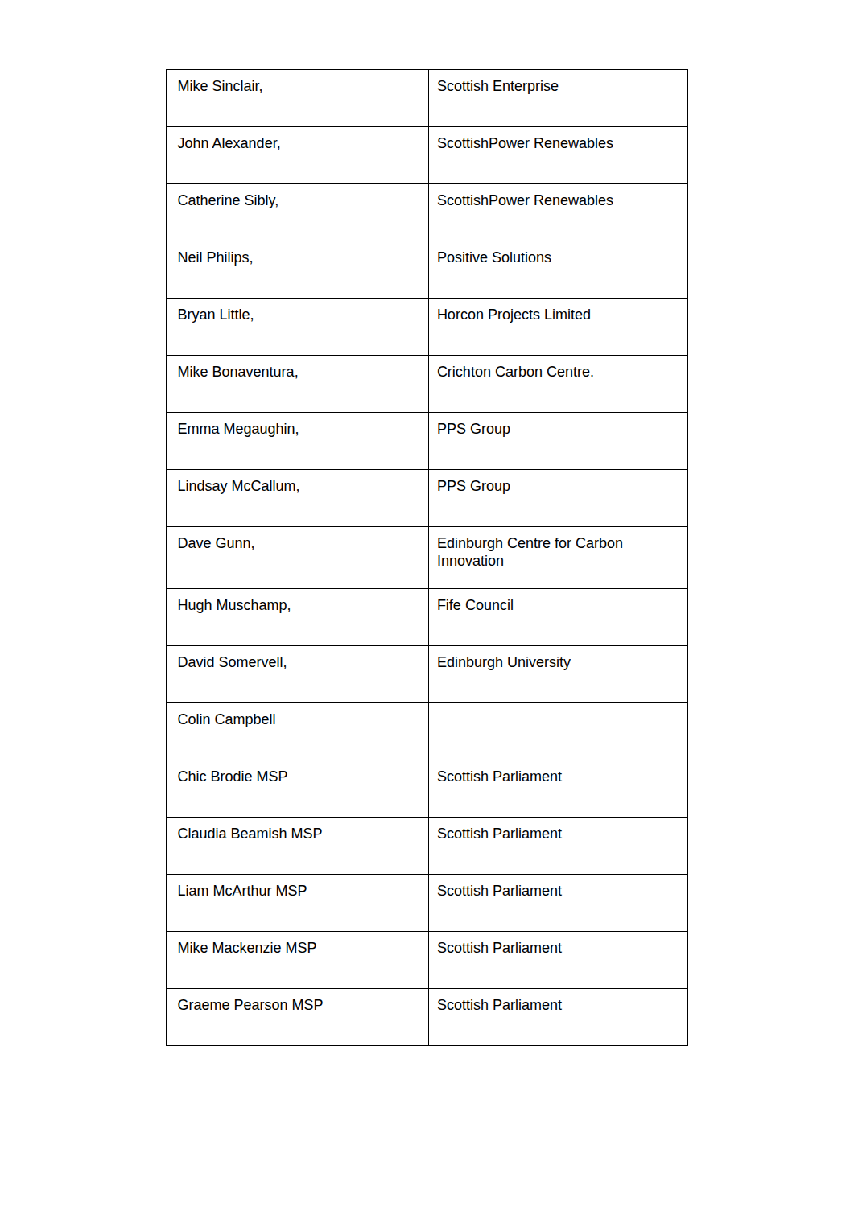| Mike Sinclair, | Scottish Enterprise |
| John Alexander, | ScottishPower Renewables |
| Catherine Sibly, | ScottishPower Renewables |
| Neil Philips, | Positive Solutions |
| Bryan Little, | Horcon Projects Limited |
| Mike Bonaventura, | Crichton Carbon Centre. |
| Emma Megaughin, | PPS Group |
| Lindsay McCallum, | PPS Group |
| Dave Gunn, | Edinburgh Centre for Carbon Innovation |
| Hugh Muschamp, | Fife Council |
| David Somervell, | Edinburgh University |
| Colin Campbell | |
| Chic Brodie MSP | Scottish Parliament |
| Claudia Beamish MSP | Scottish Parliament |
| Liam McArthur MSP | Scottish Parliament |
| Mike Mackenzie MSP | Scottish Parliament |
| Graeme Pearson MSP | Scottish Parliament |